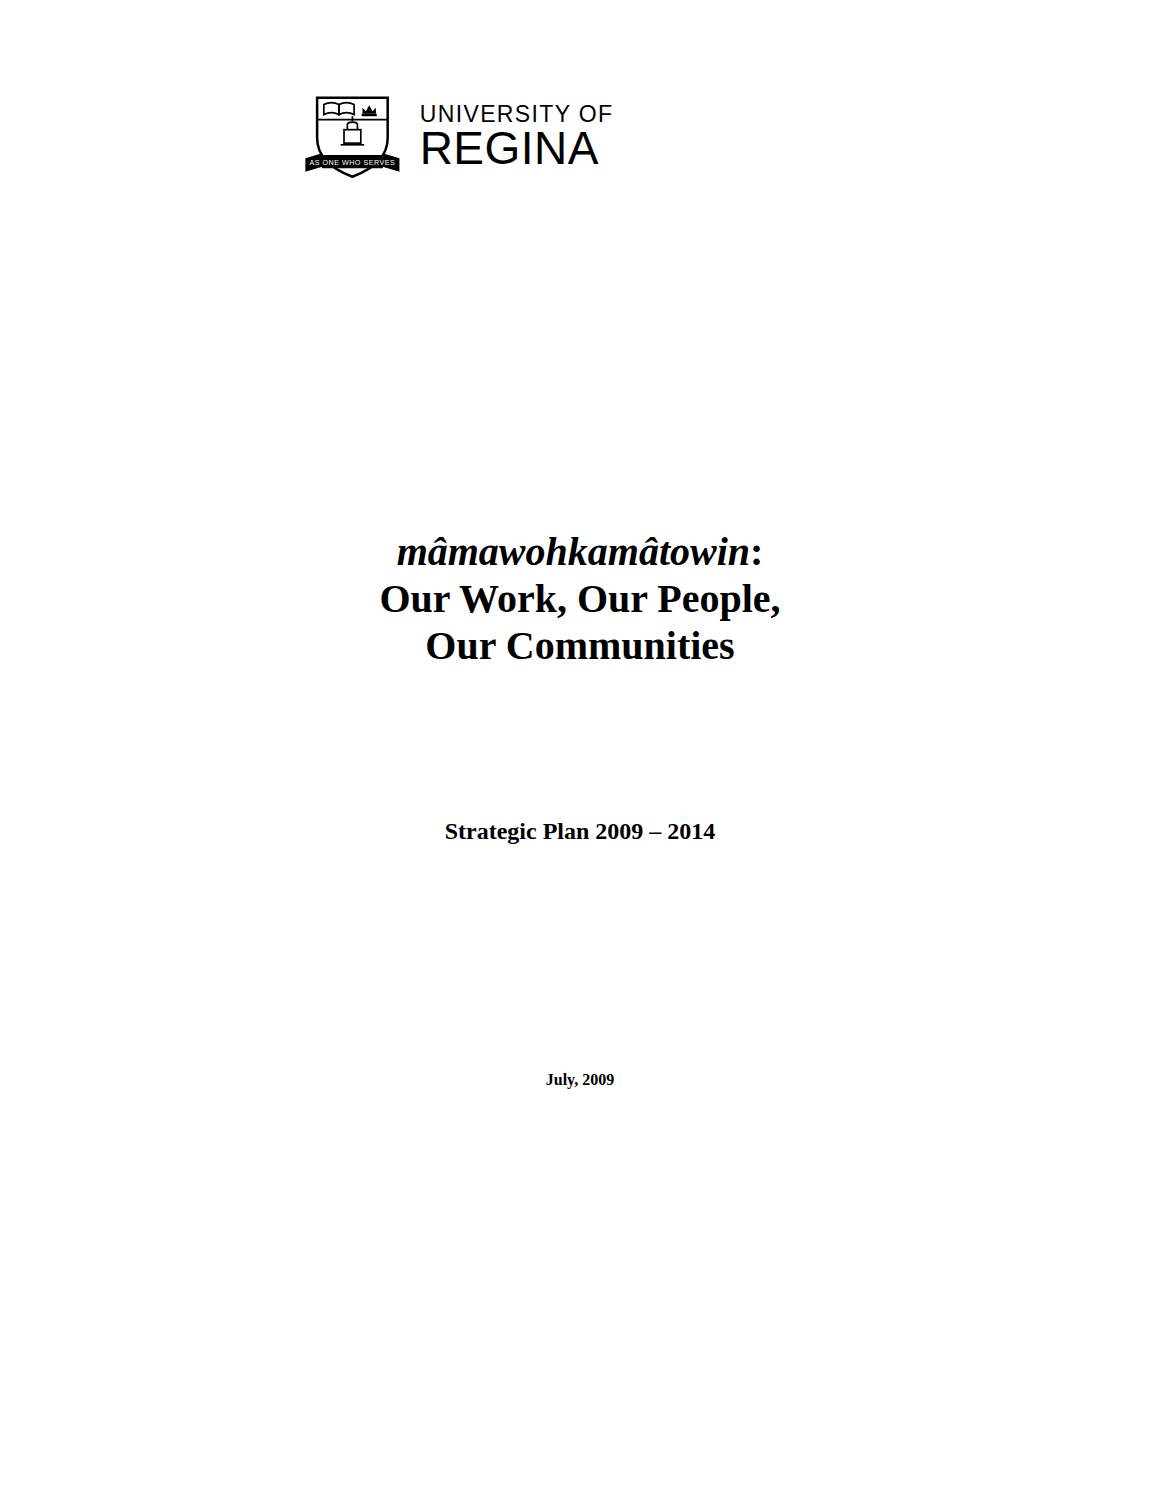AS ONE WHO SERVES
UNIVERSITY OF REGINA
mâmawohkamâtowin:
Our Work, Our People,
Our Communities
Strategic Plan 2009 – 2014
July, 2009